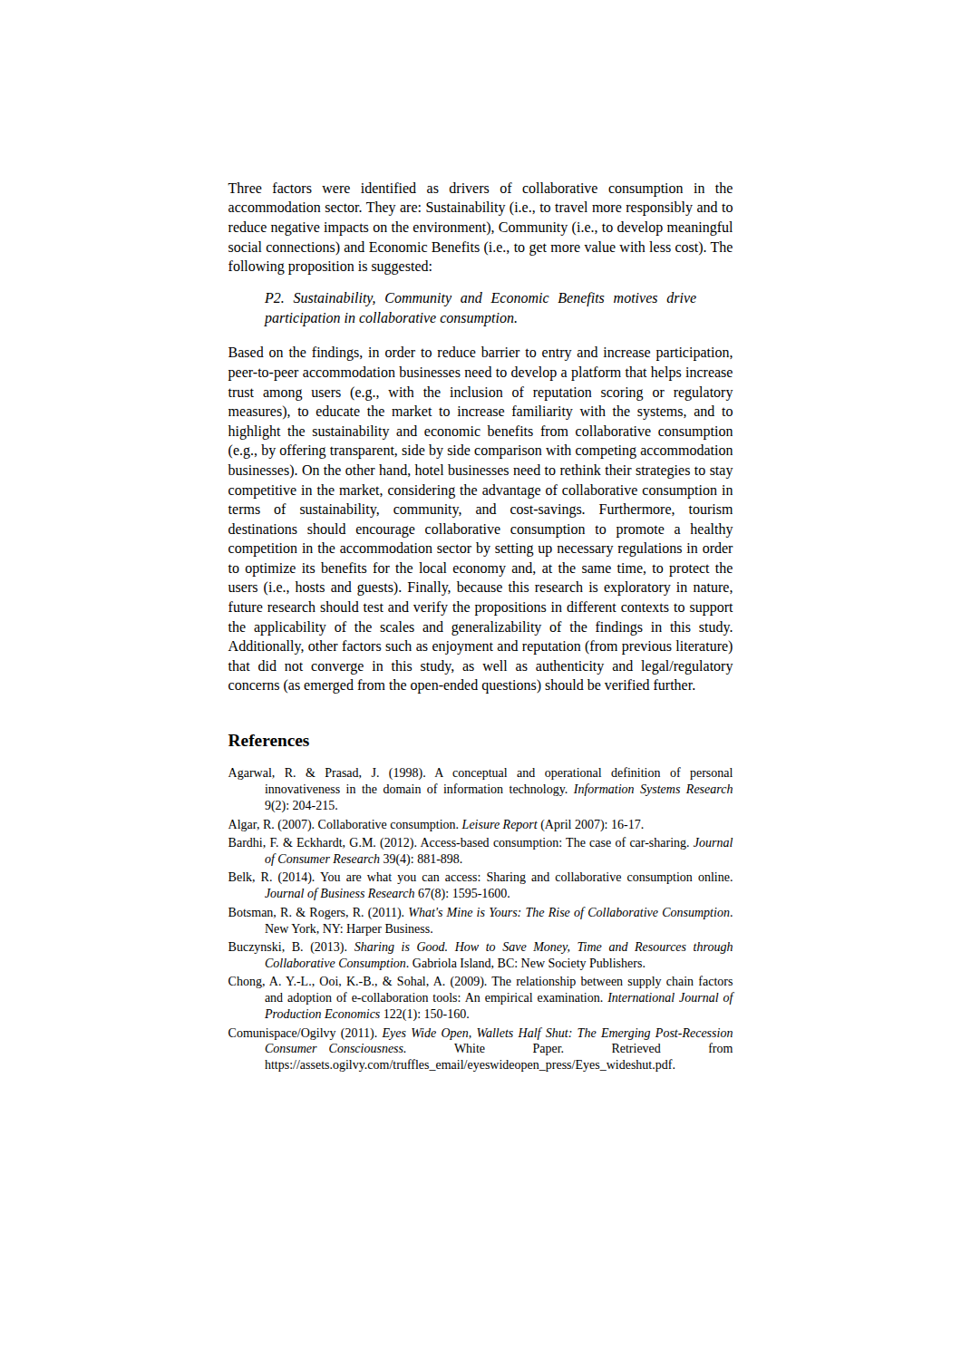Three factors were identified as drivers of collaborative consumption in the accommodation sector. They are: Sustainability (i.e., to travel more responsibly and to reduce negative impacts on the environment), Community (i.e., to develop meaningful social connections) and Economic Benefits (i.e., to get more value with less cost). The following proposition is suggested:
P2. Sustainability, Community and Economic Benefits motives drive participation in collaborative consumption.
Based on the findings, in order to reduce barrier to entry and increase participation, peer-to-peer accommodation businesses need to develop a platform that helps increase trust among users (e.g., with the inclusion of reputation scoring or regulatory measures), to educate the market to increase familiarity with the systems, and to highlight the sustainability and economic benefits from collaborative consumption (e.g., by offering transparent, side by side comparison with competing accommodation businesses). On the other hand, hotel businesses need to rethink their strategies to stay competitive in the market, considering the advantage of collaborative consumption in terms of sustainability, community, and cost-savings. Furthermore, tourism destinations should encourage collaborative consumption to promote a healthy competition in the accommodation sector by setting up necessary regulations in order to optimize its benefits for the local economy and, at the same time, to protect the users (i.e., hosts and guests). Finally, because this research is exploratory in nature, future research should test and verify the propositions in different contexts to support the applicability of the scales and generalizability of the findings in this study. Additionally, other factors such as enjoyment and reputation (from previous literature) that did not converge in this study, as well as authenticity and legal/regulatory concerns (as emerged from the open-ended questions) should be verified further.
References
Agarwal, R. & Prasad, J. (1998). A conceptual and operational definition of personal innovativeness in the domain of information technology. Information Systems Research 9(2): 204-215.
Algar, R. (2007). Collaborative consumption. Leisure Report (April 2007): 16-17.
Bardhi, F. & Eckhardt, G.M. (2012). Access-based consumption: The case of car-sharing. Journal of Consumer Research 39(4): 881-898.
Belk, R. (2014). You are what you can access: Sharing and collaborative consumption online. Journal of Business Research 67(8): 1595-1600.
Botsman, R. & Rogers, R. (2011). What's Mine is Yours: The Rise of Collaborative Consumption. New York, NY: Harper Business.
Buczynski, B. (2013). Sharing is Good. How to Save Money, Time and Resources through Collaborative Consumption. Gabriola Island, BC: New Society Publishers.
Chong, A. Y.-L., Ooi, K.-B., & Sohal, A. (2009). The relationship between supply chain factors and adoption of e-collaboration tools: An empirical examination. International Journal of Production Economics 122(1): 150-160.
Comunispace/Ogilvy (2011). Eyes Wide Open, Wallets Half Shut: The Emerging Post-Recession Consumer Consciousness. White Paper. Retrieved from https://assets.ogilvy.com/truffles_email/eyeswideopen_press/Eyes_wideshut.pdf.